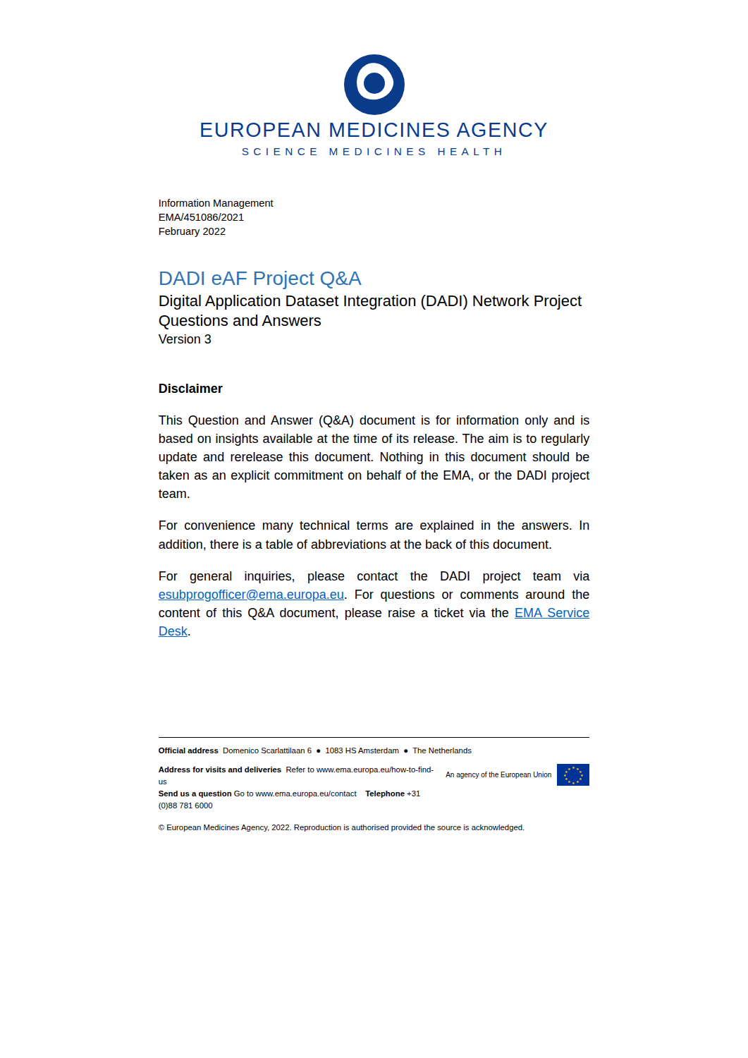EUROPEAN MEDICINES AGENCY
SCIENCE MEDICINES HEALTH
Information Management
EMA/451086/2021
February 2022
DADI eAF Project Q&A
Digital Application Dataset Integration (DADI) Network Project Questions and Answers
Version 3
Disclaimer
This Question and Answer (Q&A) document is for information only and is based on insights available at the time of its release. The aim is to regularly update and rerelease this document. Nothing in this document should be taken as an explicit commitment on behalf of the EMA, or the DADI project team.
For convenience many technical terms are explained in the answers. In addition, there is a table of abbreviations at the back of this document.
For general inquiries, please contact the DADI project team via esubprogofficer@ema.europa.eu. For questions or comments around the content of this Q&A document, please raise a ticket via the EMA Service Desk.
Official address Domenico Scarlattilaan 6 ● 1083 HS Amsterdam ● The Netherlands
Address for visits and deliveries Refer to www.ema.europa.eu/how-to-find-us
Send us a question Go to www.ema.europa.eu/contact Telephone +31 (0)88 781 6000
An agency of the European Union ★ ★ ★ ★ ★ ★ ★ ★ ★ ★ ★ ★
© European Medicines Agency, 2022. Reproduction is authorised provided the source is acknowledged.